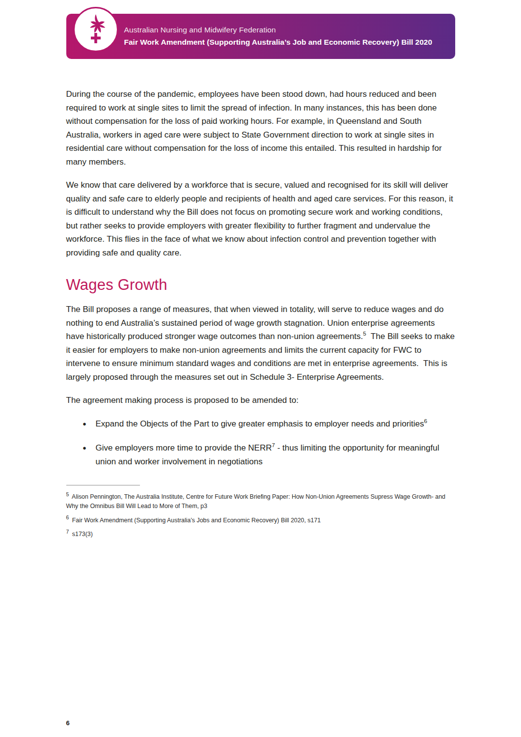Australian Nursing and Midwifery Federation
Fair Work Amendment (Supporting Australia’s Job and Economic Recovery) Bill 2020
During the course of the pandemic, employees have been stood down, had hours reduced and been required to work at single sites to limit the spread of infection. In many instances, this has been done without compensation for the loss of paid working hours. For example, in Queensland and South Australia, workers in aged care were subject to State Government direction to work at single sites in residential care without compensation for the loss of income this entailed. This resulted in hardship for many members.
We know that care delivered by a workforce that is secure, valued and recognised for its skill will deliver quality and safe care to elderly people and recipients of health and aged care services. For this reason, it is difficult to understand why the Bill does not focus on promoting secure work and working conditions, but rather seeks to provide employers with greater flexibility to further fragment and undervalue the workforce. This flies in the face of what we know about infection control and prevention together with providing safe and quality care.
Wages Growth
The Bill proposes a range of measures, that when viewed in totality, will serve to reduce wages and do nothing to end Australia’s sustained period of wage growth stagnation. Union enterprise agreements have historically produced stronger wage outcomes than non-union agreements.5 The Bill seeks to make it easier for employers to make non-union agreements and limits the current capacity for FWC to intervene to ensure minimum standard wages and conditions are met in enterprise agreements. This is largely proposed through the measures set out in Schedule 3- Enterprise Agreements.
The agreement making process is proposed to be amended to:
Expand the Objects of the Part to give greater emphasis to employer needs and priorities6
Give employers more time to provide the NERR7 - thus limiting the opportunity for meaningful union and worker involvement in negotiations
5 Alison Pennington, The Australia Institute, Centre for Future Work Briefing Paper: How Non-Union Agreements Supress Wage Growth- and Why the Omnibus Bill Will Lead to More of Them, p3
6 Fair Work Amendment (Supporting Australia’s Jobs and Economic Recovery) Bill 2020, s171
7 s173(3)
6